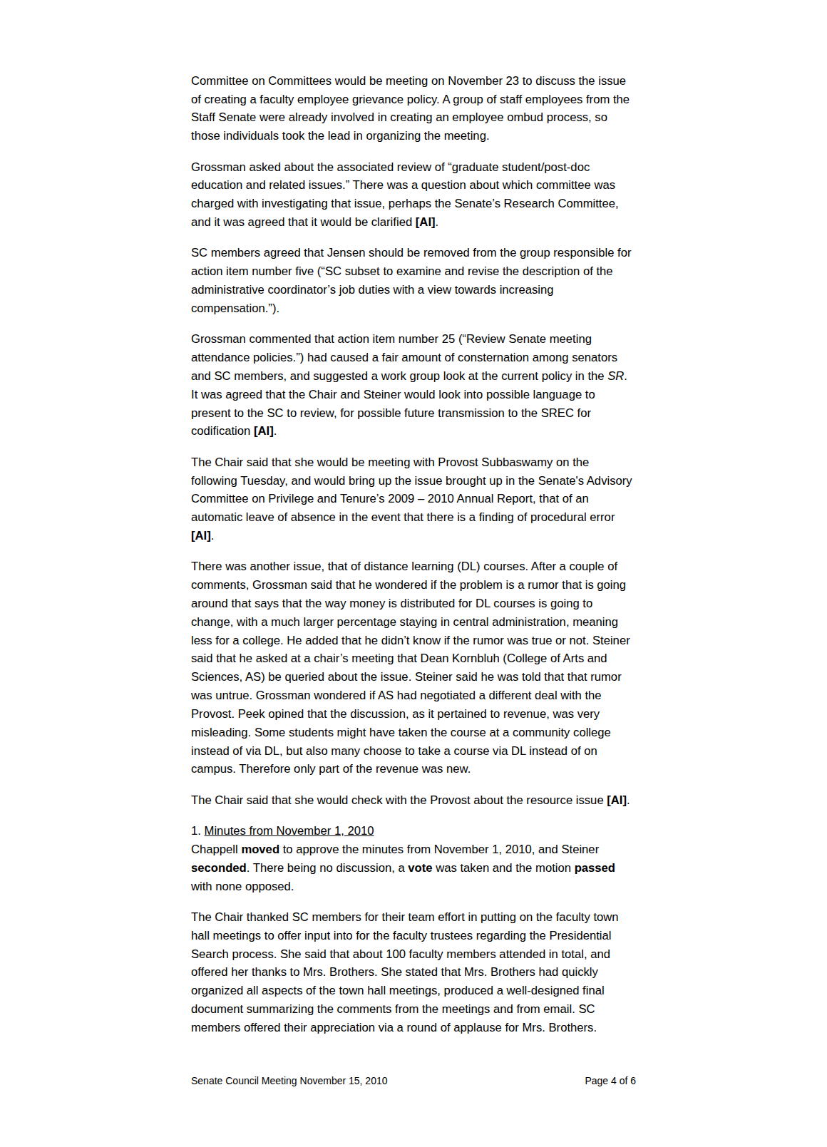Committee on Committees would be meeting on November 23 to discuss the issue of creating a faculty employee grievance policy. A group of staff employees from the Staff Senate were already involved in creating an employee ombud process, so those individuals took the lead in organizing the meeting.
Grossman asked about the associated review of “graduate student/post-doc education and related issues.” There was a question about which committee was charged with investigating that issue, perhaps the Senate’s Research Committee, and it was agreed that it would be clarified [AI].
SC members agreed that Jensen should be removed from the group responsible for action item number five (“SC subset to examine and revise the description of the administrative coordinator’s job duties with a view towards increasing compensation.”).
Grossman commented that action item number 25 (“Review Senate meeting attendance policies.”) had caused a fair amount of consternation among senators and SC members, and suggested a work group look at the current policy in the SR. It was agreed that the Chair and Steiner would look into possible language to present to the SC to review, for possible future transmission to the SREC for codification [AI].
The Chair said that she would be meeting with Provost Subbaswamy on the following Tuesday, and would bring up the issue brought up in the Senate's Advisory Committee on Privilege and Tenure’s 2009 – 2010 Annual Report, that of an automatic leave of absence in the event that there is a finding of procedural error [AI].
There was another issue, that of distance learning (DL) courses. After a couple of comments, Grossman said that he wondered if the problem is a rumor that is going around that says that the way money is distributed for DL courses is going to change, with a much larger percentage staying in central administration, meaning less for a college. He added that he didn’t know if the rumor was true or not. Steiner said that he asked at a chair’s meeting that Dean Kornbluh (College of Arts and Sciences, AS) be queried about the issue. Steiner said he was told that that rumor was untrue. Grossman wondered if AS had negotiated a different deal with the Provost. Peek opined that the discussion, as it pertained to revenue, was very misleading. Some students might have taken the course at a community college instead of via DL, but also many choose to take a course via DL instead of on campus. Therefore only part of the revenue was new.
The Chair said that she would check with the Provost about the resource issue [AI].
1. Minutes from November 1, 2010
Chappell moved to approve the minutes from November 1, 2010, and Steiner seconded. There being no discussion, a vote was taken and the motion passed with none opposed.
The Chair thanked SC members for their team effort in putting on the faculty town hall meetings to offer input into for the faculty trustees regarding the Presidential Search process. She said that about 100 faculty members attended in total, and offered her thanks to Mrs. Brothers. She stated that Mrs. Brothers had quickly organized all aspects of the town hall meetings, produced a well-designed final document summarizing the comments from the meetings and from email. SC members offered their appreciation via a round of applause for Mrs. Brothers.
Senate Council Meeting November 15, 2010
Page 4 of 6